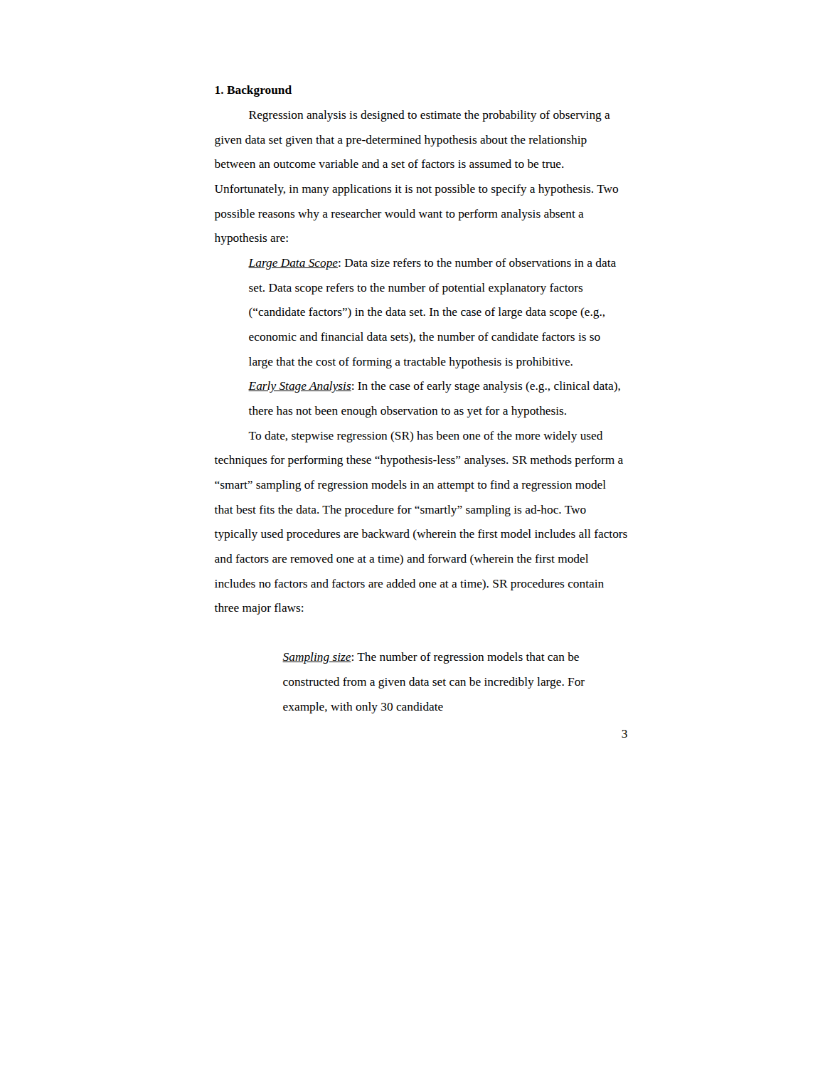1. Background
Regression analysis is designed to estimate the probability of observing a given data set given that a pre-determined hypothesis about the relationship between an outcome variable and a set of factors is assumed to be true. Unfortunately, in many applications it is not possible to specify a hypothesis. Two possible reasons why a researcher would want to perform analysis absent a hypothesis are:
Large Data Scope: Data size refers to the number of observations in a data set. Data scope refers to the number of potential explanatory factors (“candidate factors”) in the data set. In the case of large data scope (e.g., economic and financial data sets), the number of candidate factors is so large that the cost of forming a tractable hypothesis is prohibitive.
Early Stage Analysis: In the case of early stage analysis (e.g., clinical data), there has not been enough observation to as yet for a hypothesis.
To date, stepwise regression (SR) has been one of the more widely used techniques for performing these “hypothesis-less” analyses. SR methods perform a “smart” sampling of regression models in an attempt to find a regression model that best fits the data. The procedure for “smartly” sampling is ad-hoc. Two typically used procedures are backward (wherein the first model includes all factors and factors are removed one at a time) and forward (wherein the first model includes no factors and factors are added one at a time). SR procedures contain three major flaws:
Sampling size: The number of regression models that can be constructed from a given data set can be incredibly large. For example, with only 30 candidate
3